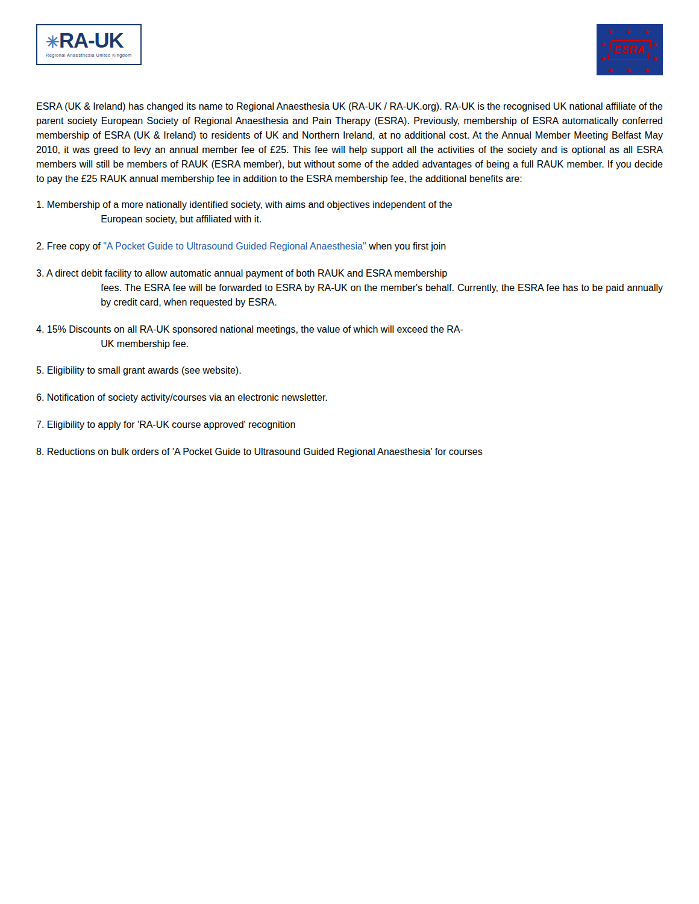✳RA-UK
Regional Anaesthesia United Kingdom
★ ★ ★ ★ ★ ★ ★ ★ ★ ★
ESRA
ESRA (UK & Ireland) has changed its name to Regional Anaesthesia UK (RA-UK / RA-UK.org). RA-UK is the recognised UK national affiliate of the parent society European Society of Regional Anaesthesia and Pain Therapy (ESRA). Previously, membership of ESRA automatically conferred membership of ESRA (UK & Ireland) to residents of UK and Northern Ireland, at no additional cost. At the Annual Member Meeting Belfast May 2010, it was greed to levy an annual member fee of £25. This fee will help support all the activities of the society and is optional as all ESRA members will still be members of RAUK (ESRA member), but without some of the added advantages of being a full RAUK member. If you decide to pay the £25 RAUK annual membership fee in addition to the ESRA membership fee, the additional benefits are:
1. Membership of a more nationally identified society, with aims and objectives independent of the European society, but affiliated with it.
2. Free copy of "A Pocket Guide to Ultrasound Guided Regional Anaesthesia" when you first join
3. A direct debit facility to allow automatic annual payment of both RAUK and ESRA membership fees. The ESRA fee will be forwarded to ESRA by RA-UK on the member's behalf. Currently, the ESRA fee has to be paid annually by credit card, when requested by ESRA.
4. 15% Discounts on all RA-UK sponsored national meetings, the value of which will exceed the RA-UK membership fee.
5. Eligibility to small grant awards (see website).
6. Notification of society activity/courses via an electronic newsletter.
7. Eligibility to apply for 'RA-UK course approved' recognition
8. Reductions on bulk orders of 'A Pocket Guide to Ultrasound Guided Regional Anaesthesia' for courses